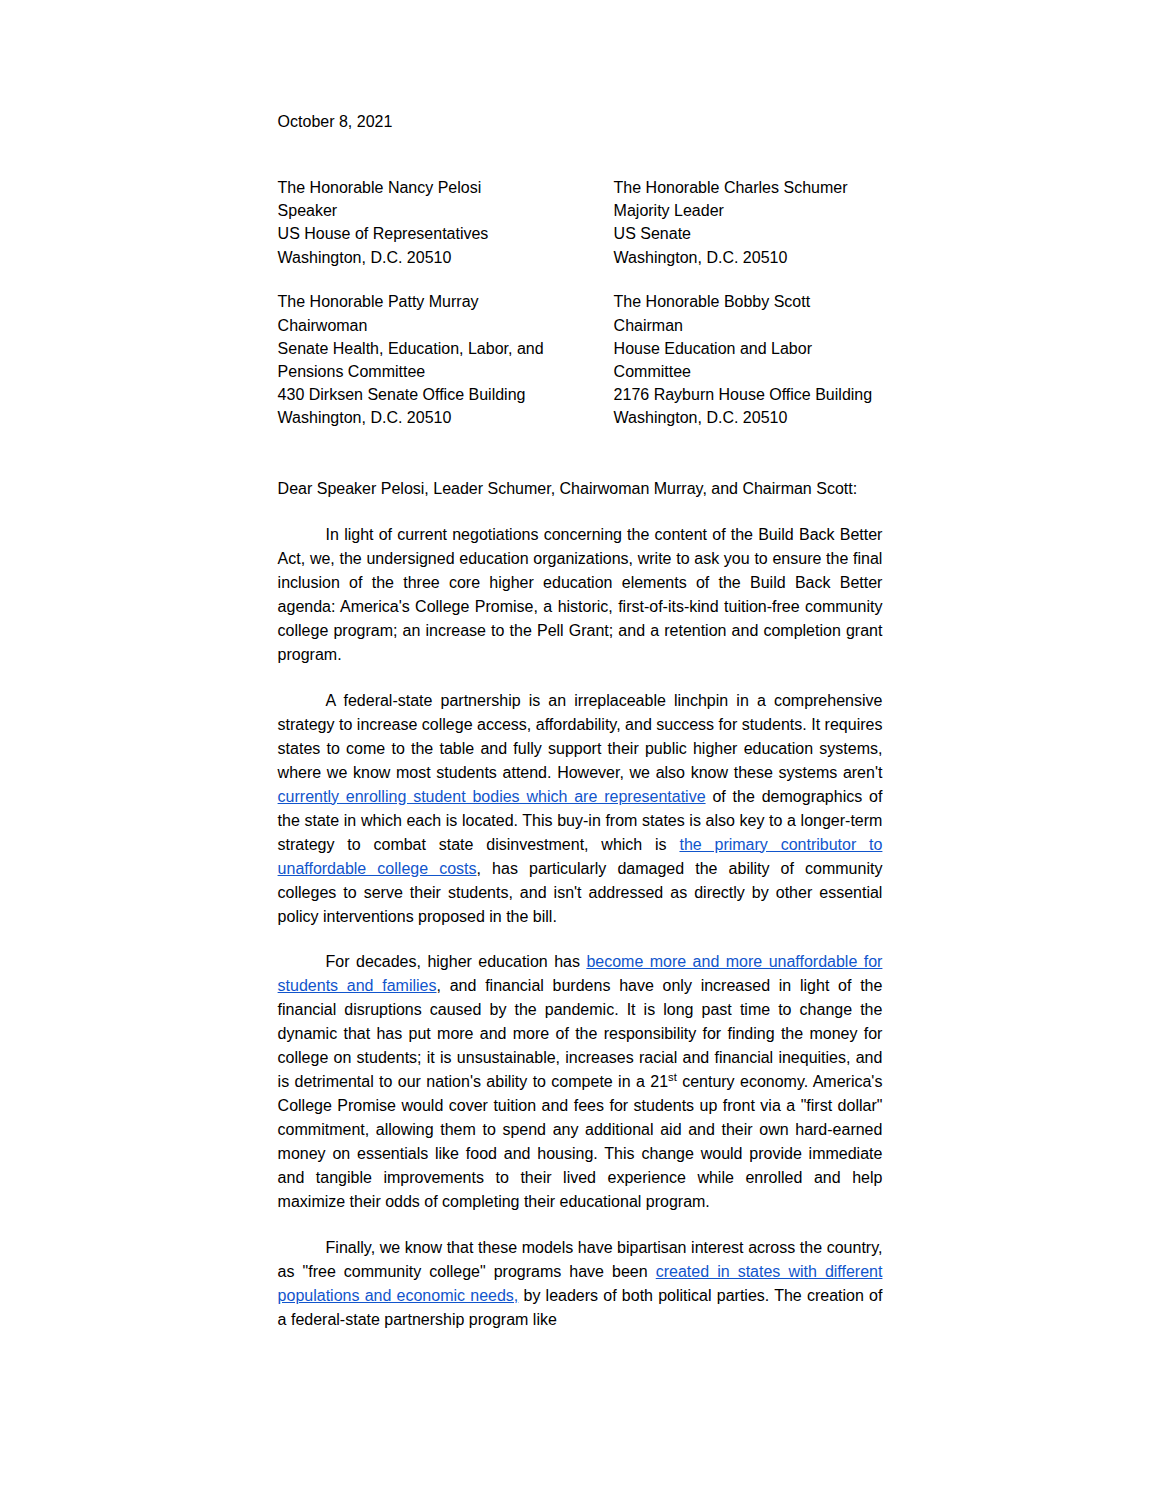October 8, 2021
| The Honorable Nancy Pelosi Speaker US House of Representatives Washington, D.C. 20510 | The Honorable Charles Schumer Majority Leader US Senate Washington, D.C. 20510 |
| The Honorable Patty Murray Chairwoman Senate Health, Education, Labor, and Pensions Committee 430 Dirksen Senate Office Building Washington, D.C. 20510 | The Honorable Bobby Scott Chairman House Education and Labor Committee 2176 Rayburn House Office Building Washington, D.C. 20510 |
Dear Speaker Pelosi, Leader Schumer, Chairwoman Murray, and Chairman Scott:
In light of current negotiations concerning the content of the Build Back Better Act, we, the undersigned education organizations, write to ask you to ensure the final inclusion of the three core higher education elements of the Build Back Better agenda: America's College Promise, a historic, first-of-its-kind tuition-free community college program; an increase to the Pell Grant; and a retention and completion grant program.
A federal-state partnership is an irreplaceable linchpin in a comprehensive strategy to increase college access, affordability, and success for students. It requires states to come to the table and fully support their public higher education systems, where we know most students attend. However, we also know these systems aren't currently enrolling student bodies which are representative of the demographics of the state in which each is located. This buy-in from states is also key to a longer-term strategy to combat state disinvestment, which is the primary contributor to unaffordable college costs, has particularly damaged the ability of community colleges to serve their students, and isn't addressed as directly by other essential policy interventions proposed in the bill.
For decades, higher education has become more and more unaffordable for students and families, and financial burdens have only increased in light of the financial disruptions caused by the pandemic. It is long past time to change the dynamic that has put more and more of the responsibility for finding the money for college on students; it is unsustainable, increases racial and financial inequities, and is detrimental to our nation's ability to compete in a 21st century economy. America's College Promise would cover tuition and fees for students up front via a "first dollar" commitment, allowing them to spend any additional aid and their own hard-earned money on essentials like food and housing. This change would provide immediate and tangible improvements to their lived experience while enrolled and help maximize their odds of completing their educational program.
Finally, we know that these models have bipartisan interest across the country, as "free community college" programs have been created in states with different populations and economic needs, by leaders of both political parties. The creation of a federal-state partnership program like